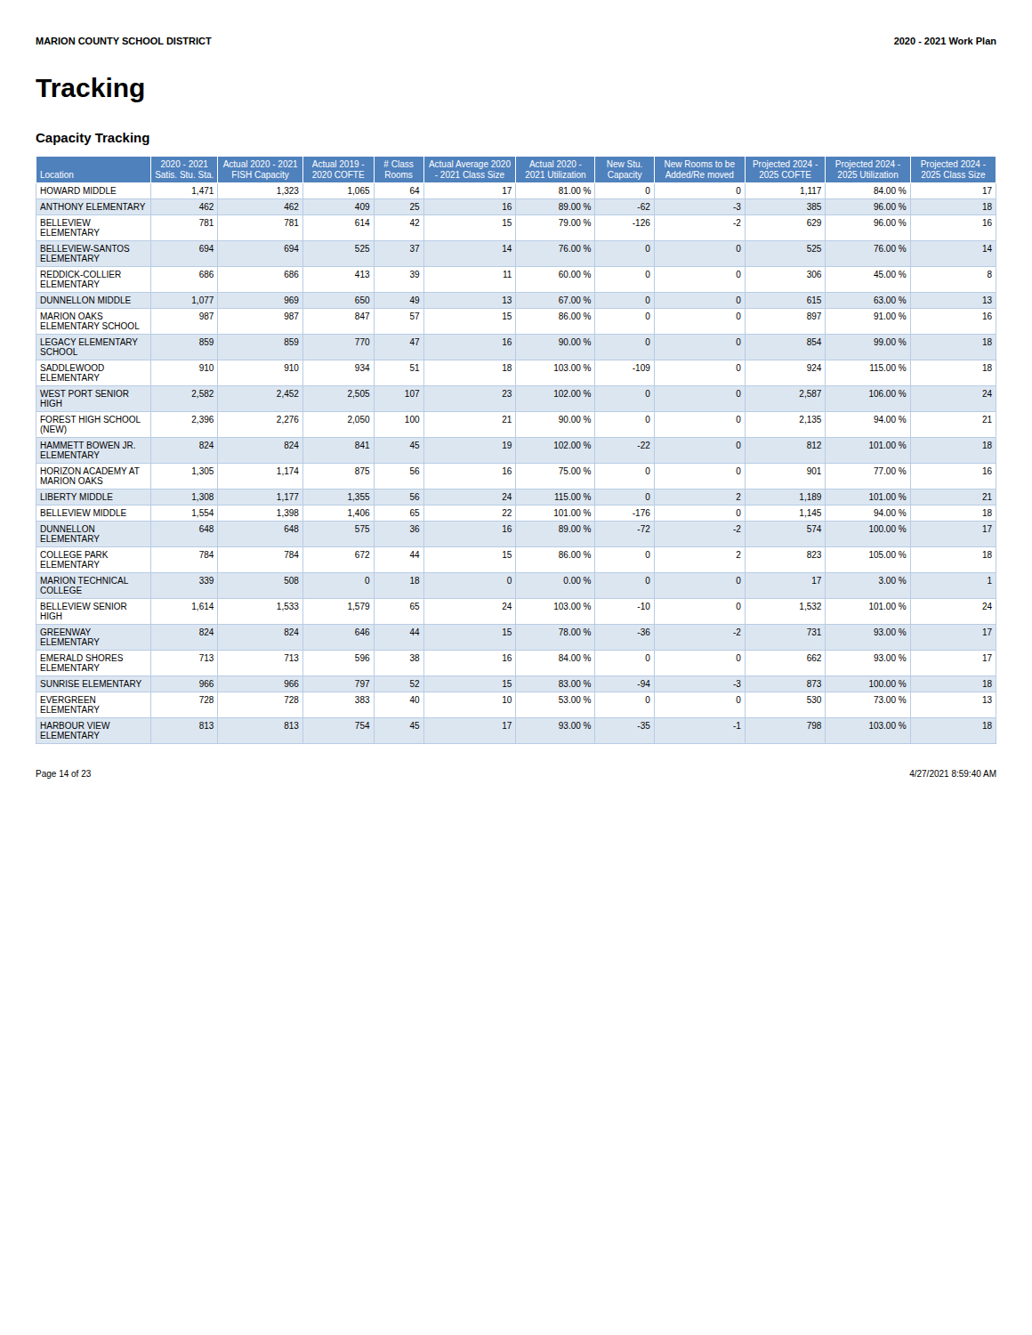MARION COUNTY SCHOOL DISTRICT 2020 - 2021 Work Plan
Tracking
Capacity Tracking
| Location | 2020 - 2021 Satis. Stu. Sta. | Actual 2020 - 2021 FISH Capacity | Actual 2019 - 2020 COFTE | # Class Rooms | Actual Average 2020 - 2021 Class Size | Actual 2020 - 2021 Utilization | New Stu. Capacity | New Rooms to be Added/Re moved | Projected 2024 - 2025 COFTE | Projected 2024 - 2025 Utilization | Projected 2024 - 2025 Class Size |
| --- | --- | --- | --- | --- | --- | --- | --- | --- | --- | --- | --- |
| HOWARD MIDDLE | 1,471 | 1,323 | 1,065 | 64 | 17 | 81.00 % | 0 | 0 | 1,117 | 84.00 % | 17 |
| ANTHONY ELEMENTARY | 462 | 462 | 409 | 25 | 16 | 89.00 % | -62 | -3 | 385 | 96.00 % | 18 |
| BELLEVIEW ELEMENTARY | 781 | 781 | 614 | 42 | 15 | 79.00 % | -126 | -2 | 629 | 96.00 % | 16 |
| BELLEVIEW-SANTOS ELEMENTARY | 694 | 694 | 525 | 37 | 14 | 76.00 % | 0 | 0 | 525 | 76.00 % | 14 |
| REDDICK-COLLIER ELEMENTARY | 686 | 686 | 413 | 39 | 11 | 60.00 % | 0 | 0 | 306 | 45.00 % | 8 |
| DUNNELLON MIDDLE | 1,077 | 969 | 650 | 49 | 13 | 67.00 % | 0 | 0 | 615 | 63.00 % | 13 |
| MARION OAKS ELEMENTARY SCHOOL | 987 | 987 | 847 | 57 | 15 | 86.00 % | 0 | 0 | 897 | 91.00 % | 16 |
| LEGACY ELEMENTARY SCHOOL | 859 | 859 | 770 | 47 | 16 | 90.00 % | 0 | 0 | 854 | 99.00 % | 18 |
| SADDLEWOOD ELEMENTARY | 910 | 910 | 934 | 51 | 18 | 103.00 % | -109 | 0 | 924 | 115.00 % | 18 |
| WEST PORT SENIOR HIGH | 2,582 | 2,452 | 2,505 | 107 | 23 | 102.00 % | 0 | 0 | 2,587 | 106.00 % | 24 |
| FOREST HIGH SCHOOL (NEW) | 2,396 | 2,276 | 2,050 | 100 | 21 | 90.00 % | 0 | 0 | 2,135 | 94.00 % | 21 |
| HAMMETT BOWEN JR. ELEMENTARY | 824 | 824 | 841 | 45 | 19 | 102.00 % | -22 | 0 | 812 | 101.00 % | 18 |
| HORIZON ACADEMY AT MARION OAKS | 1,305 | 1,174 | 875 | 56 | 16 | 75.00 % | 0 | 0 | 901 | 77.00 % | 16 |
| LIBERTY MIDDLE | 1,308 | 1,177 | 1,355 | 56 | 24 | 115.00 % | 0 | 2 | 1,189 | 101.00 % | 21 |
| BELLEVIEW MIDDLE | 1,554 | 1,398 | 1,406 | 65 | 22 | 101.00 % | -176 | 0 | 1,145 | 94.00 % | 18 |
| DUNNELLON ELEMENTARY | 648 | 648 | 575 | 36 | 16 | 89.00 % | -72 | -2 | 574 | 100.00 % | 17 |
| COLLEGE PARK ELEMENTARY | 784 | 784 | 672 | 44 | 15 | 86.00 % | 0 | 2 | 823 | 105.00 % | 18 |
| MARION TECHNICAL COLLEGE | 339 | 508 | 0 | 18 | 0 | 0.00 % | 0 | 0 | 17 | 3.00 % | 1 |
| BELLEVIEW SENIOR HIGH | 1,614 | 1,533 | 1,579 | 65 | 24 | 103.00 % | -10 | 0 | 1,532 | 101.00 % | 24 |
| GREENWAY ELEMENTARY | 824 | 824 | 646 | 44 | 15 | 78.00 % | -36 | -2 | 731 | 93.00 % | 17 |
| EMERALD SHORES ELEMENTARY | 713 | 713 | 596 | 38 | 16 | 84.00 % | 0 | 0 | 662 | 93.00 % | 17 |
| SUNRISE ELEMENTARY | 966 | 966 | 797 | 52 | 15 | 83.00 % | -94 | -3 | 873 | 100.00 % | 18 |
| EVERGREEN ELEMENTARY | 728 | 728 | 383 | 40 | 10 | 53.00 % | 0 | 0 | 530 | 73.00 % | 13 |
| HARBOUR VIEW ELEMENTARY | 813 | 813 | 754 | 45 | 17 | 93.00 % | -35 | -1 | 798 | 103.00 % | 18 |
Page 14 of 23 4/27/2021 8:59:40 AM